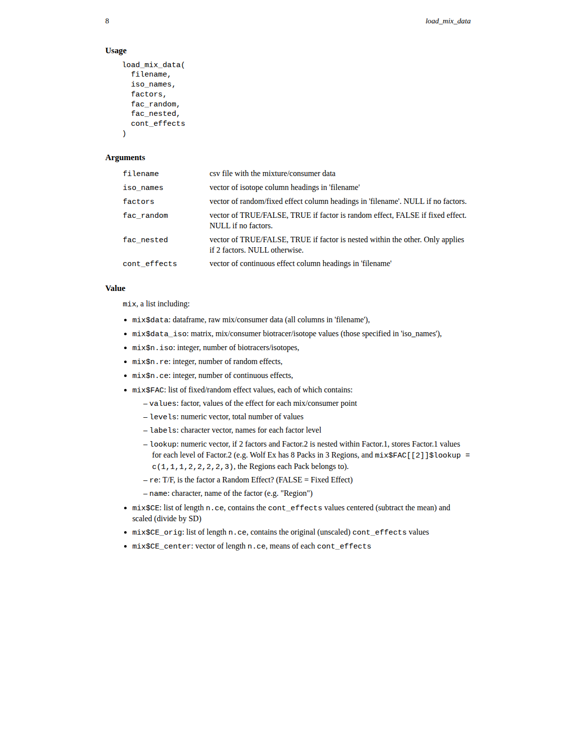8 load_mix_data
Usage
load_mix_data(
  filename,
  iso_names,
  factors,
  fac_random,
  fac_nested,
  cont_effects
)
Arguments
filename
csv file with the mixture/consumer data
iso_names
vector of isotope column headings in 'filename'
factors
vector of random/fixed effect column headings in 'filename'. NULL if no factors.
fac_random
vector of TRUE/FALSE, TRUE if factor is random effect, FALSE if fixed effect. NULL if no factors.
fac_nested
vector of TRUE/FALSE, TRUE if factor is nested within the other. Only applies if 2 factors. NULL otherwise.
cont_effects
vector of continuous effect column headings in 'filename'
Value
mix, a list including:
mix$data: dataframe, raw mix/consumer data (all columns in 'filename'),
mix$data_iso: matrix, mix/consumer biotracer/isotope values (those specified in 'iso_names'),
mix$n.iso: integer, number of biotracers/isotopes,
mix$n.re: integer, number of random effects,
mix$n.ce: integer, number of continuous effects,
mix$FAC: list of fixed/random effect values, each of which contains:
values: factor, values of the effect for each mix/consumer point
levels: numeric vector, total number of values
labels: character vector, names for each factor level
lookup: numeric vector, if 2 factors and Factor.2 is nested within Factor.1, stores Factor.1 values for each level of Factor.2 (e.g. Wolf Ex has 8 Packs in 3 Regions, and mix$FAC[[2]]$lookup = c(1,1,1,2,2,2,2,3), the Regions each Pack belongs to).
re: T/F, is the factor a Random Effect? (FALSE = Fixed Effect)
name: character, name of the factor (e.g. "Region")
mix$CE: list of length n.ce, contains the cont_effects values centered (subtract the mean) and scaled (divide by SD)
mix$CE_orig: list of length n.ce, contains the original (unscaled) cont_effects values
mix$CE_center: vector of length n.ce, means of each cont_effects